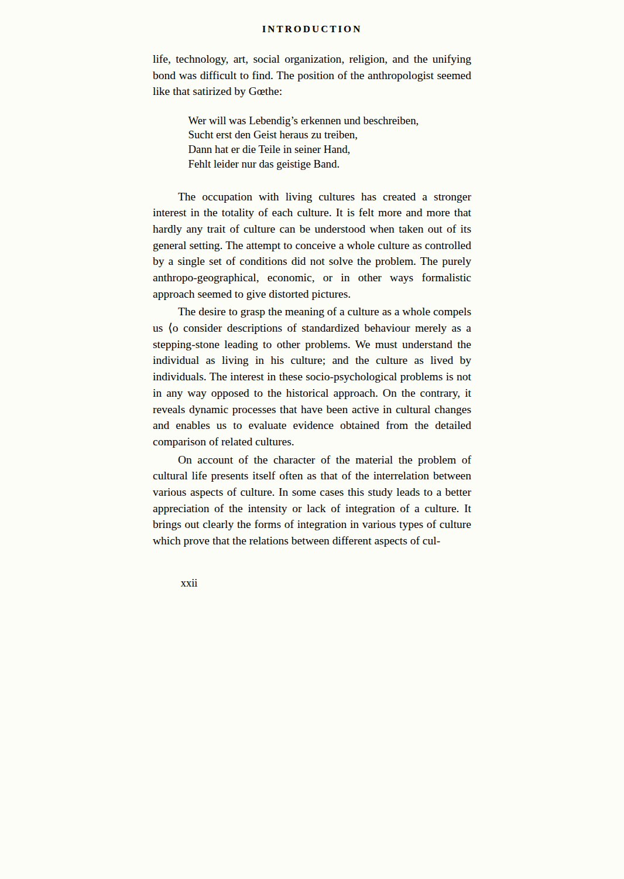Introduction
life, technology, art, social organization, religion, and the unifying bond was difficult to find. The position of the anthropologist seemed like that satirized by Gœthe:
Wer will was Lebendig’s erkennen und beschreiben,
Sucht erst den Geist heraus zu treiben,
Dann hat er die Teile in seiner Hand,
Fehlt leider nur das geistige Band.
The occupation with living cultures has created a stronger interest in the totality of each culture. It is felt more and more that hardly any trait of culture can be understood when taken out of its general setting. The attempt to conceive a whole culture as controlled by a single set of conditions did not solve the problem. The purely anthropo-geographical, economic, or in other ways formalistic approach seemed to give distorted pictures.
The desire to grasp the meaning of a culture as a whole compels us ⟨o consider descriptions of standardized behaviour merely as a stepping-stone leading to other problems. We must understand the individual as living in his culture; and the culture as lived by individuals. The interest in these socio-psychological problems is not in any way opposed to the historical approach. On the contrary, it reveals dynamic processes that have been active in cultural changes and enables us to evaluate evidence obtained from the detailed comparison of related cultures.
On account of the character of the material the problem of cultural life presents itself often as that of the interrelation between various aspects of culture. In some cases this study leads to a better appreciation of the intensity or lack of integration of a culture. It brings out clearly the forms of integration in various types of culture which prove that the relations between different aspects of cul-
xxii